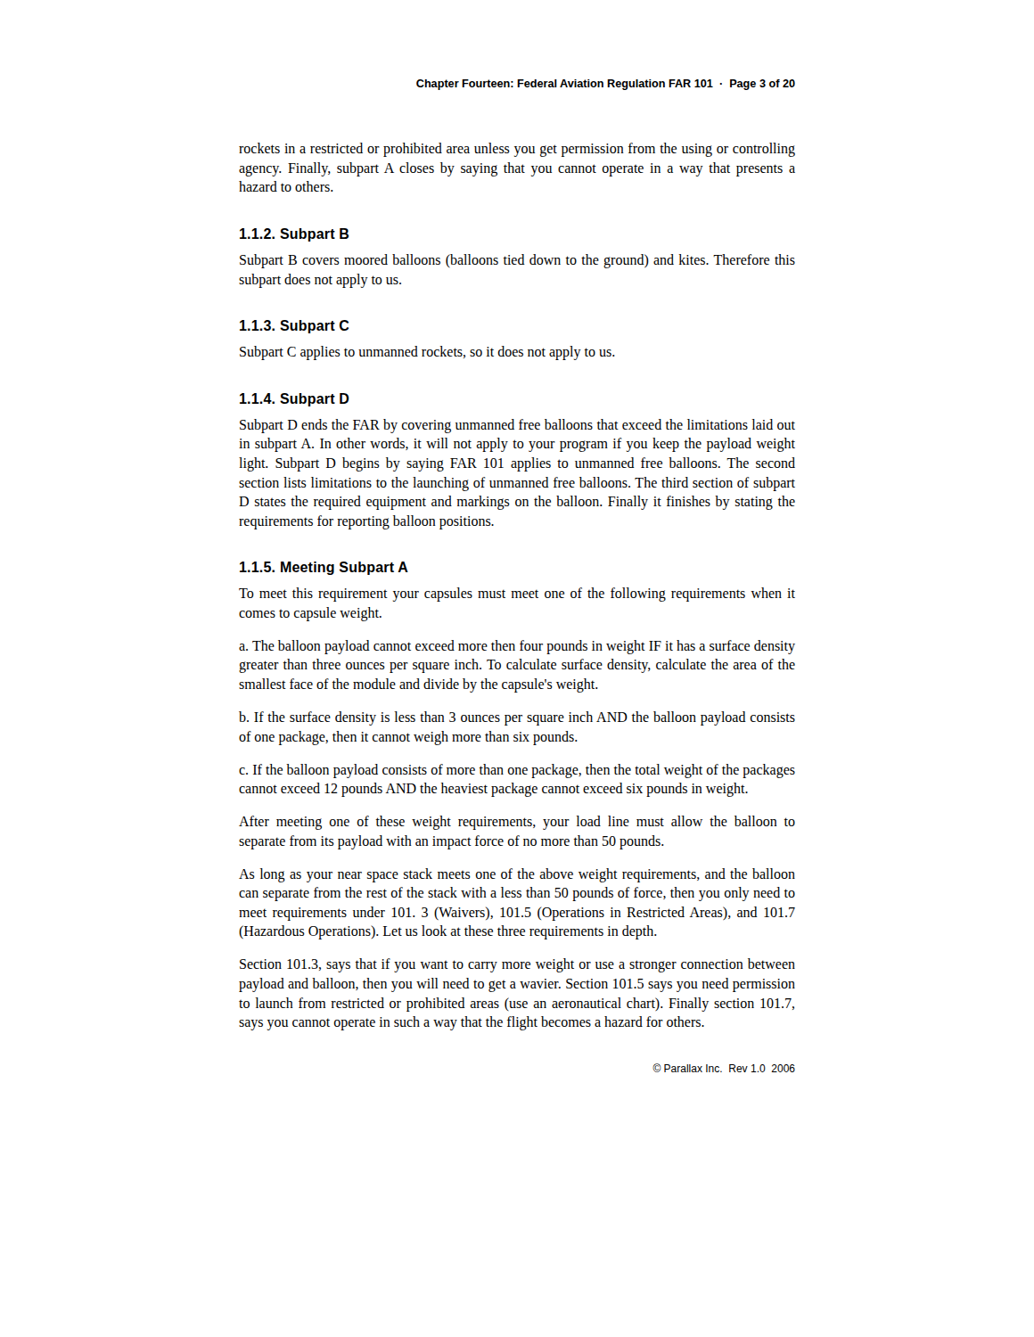Chapter Fourteen: Federal Aviation Regulation FAR 101 · Page 3 of 20
rockets in a restricted or prohibited area unless you get permission from the using or controlling agency. Finally, subpart A closes by saying that you cannot operate in a way that presents a hazard to others.
1.1.2. Subpart B
Subpart B covers moored balloons (balloons tied down to the ground) and kites. Therefore this subpart does not apply to us.
1.1.3. Subpart C
Subpart C applies to unmanned rockets, so it does not apply to us.
1.1.4. Subpart D
Subpart D ends the FAR by covering unmanned free balloons that exceed the limitations laid out in subpart A. In other words, it will not apply to your program if you keep the payload weight light. Subpart D begins by saying FAR 101 applies to unmanned free balloons. The second section lists limitations to the launching of unmanned free balloons. The third section of subpart D states the required equipment and markings on the balloon. Finally it finishes by stating the requirements for reporting balloon positions.
1.1.5. Meeting Subpart A
To meet this requirement your capsules must meet one of the following requirements when it comes to capsule weight.
a. The balloon payload cannot exceed more then four pounds in weight IF it has a surface density greater than three ounces per square inch. To calculate surface density, calculate the area of the smallest face of the module and divide by the capsule's weight.
b. If the surface density is less than 3 ounces per square inch AND the balloon payload consists of one package, then it cannot weigh more than six pounds.
c. If the balloon payload consists of more than one package, then the total weight of the packages cannot exceed 12 pounds AND the heaviest package cannot exceed six pounds in weight.
After meeting one of these weight requirements, your load line must allow the balloon to separate from its payload with an impact force of no more than 50 pounds.
As long as your near space stack meets one of the above weight requirements, and the balloon can separate from the rest of the stack with a less than 50 pounds of force, then you only need to meet requirements under 101. 3 (Waivers), 101.5 (Operations in Restricted Areas), and 101.7 (Hazardous Operations). Let us look at these three requirements in depth.
Section 101.3, says that if you want to carry more weight or use a stronger connection between payload and balloon, then you will need to get a wavier. Section 101.5 says you need permission to launch from restricted or prohibited areas (use an aeronautical chart). Finally section 101.7, says you cannot operate in such a way that the flight becomes a hazard for others.
© Parallax Inc. Rev 1.0 2006